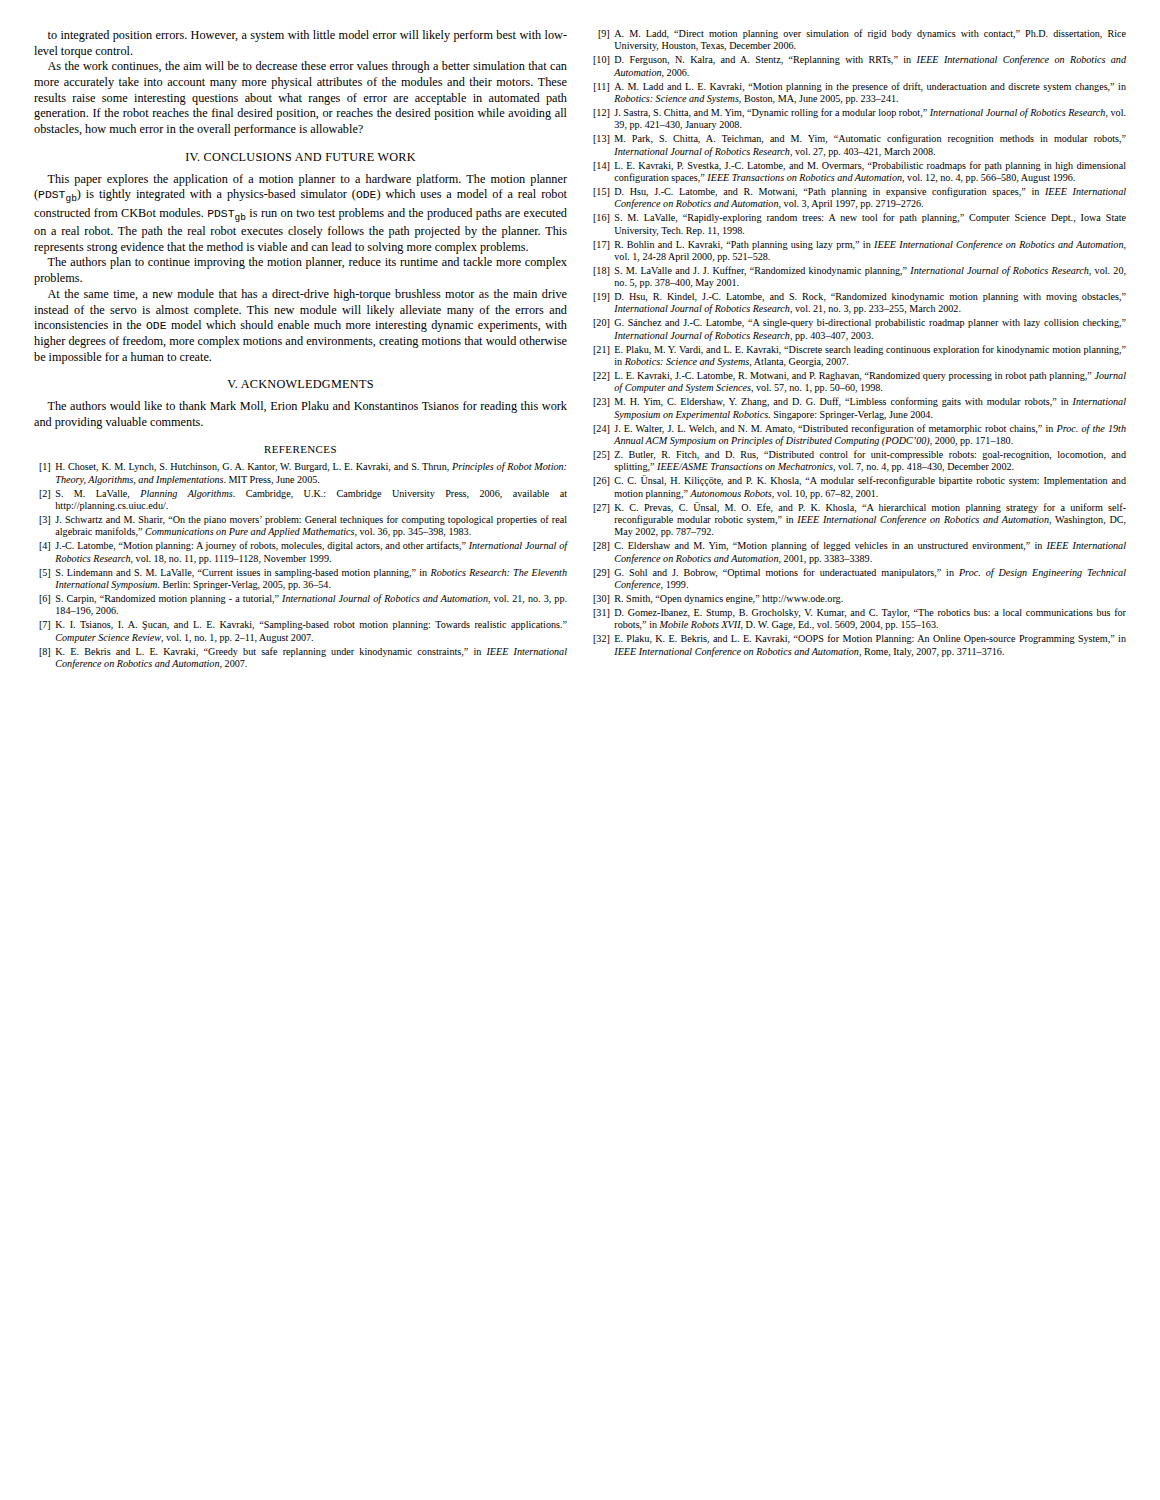to integrated position errors. However, a system with little model error will likely perform best with low-level torque control.
As the work continues, the aim will be to decrease these error values through a better simulation that can more accurately take into account many more physical attributes of the modules and their motors. These results raise some interesting questions about what ranges of error are acceptable in automated path generation. If the robot reaches the final desired position, or reaches the desired position while avoiding all obstacles, how much error in the overall performance is allowable?
IV. Conclusions and Future Work
This paper explores the application of a motion planner to a hardware platform. The motion planner (PDSTgb) is tightly integrated with a physics-based simulator (ODE) which uses a model of a real robot constructed from CKBot modules. PDSTgb is run on two test problems and the produced paths are executed on a real robot. The path the real robot executes closely follows the path projected by the planner. This represents strong evidence that the method is viable and can lead to solving more complex problems.
The authors plan to continue improving the motion planner, reduce its runtime and tackle more complex problems.
At the same time, a new module that has a direct-drive high-torque brushless motor as the main drive instead of the servo is almost complete. This new module will likely alleviate many of the errors and inconsistencies in the ODE model which should enable much more interesting dynamic experiments, with higher degrees of freedom, more complex motions and environments, creating motions that would otherwise be impossible for a human to create.
V. Acknowledgments
The authors would like to thank Mark Moll, Erion Plaku and Konstantinos Tsianos for reading this work and providing valuable comments.
References
[1] H. Choset, K. M. Lynch, S. Hutchinson, G. A. Kantor, W. Burgard, L. E. Kavraki, and S. Thrun, Principles of Robot Motion: Theory, Algorithms, and Implementations. MIT Press, June 2005.
[2] S. M. LaValle, Planning Algorithms. Cambridge, U.K.: Cambridge University Press, 2006, available at http://planning.cs.uiuc.edu/.
[3] J. Schwartz and M. Sharir, “On the piano movers’ problem: General techniques for computing topological properties of real algebraic manifolds,” Communications on Pure and Applied Mathematics, vol. 36, pp. 345–398, 1983.
[4] J.-C. Latombe, “Motion planning: A journey of robots, molecules, digital actors, and other artifacts,” International Journal of Robotics Research, vol. 18, no. 11, pp. 1119–1128, November 1999.
[5] S. Lindemann and S. M. LaValle, “Current issues in sampling-based motion planning,” in Robotics Research: The Eleventh International Symposium. Berlin: Springer-Verlag, 2005, pp. 36–54.
[6] S. Carpin, “Randomized motion planning - a tutorial,” International Journal of Robotics and Automation, vol. 21, no. 3, pp. 184–196, 2006.
[7] K. I. Tsianos, I. A. Şucan, and L. E. Kavraki, “Sampling-based robot motion planning: Towards realistic applications.” Computer Science Review, vol. 1, no. 1, pp. 2–11, August 2007.
[8] K. E. Bekris and L. E. Kavraki, “Greedy but safe replanning under kinodynamic constraints,” in IEEE International Conference on Robotics and Automation, 2007.
[9] A. M. Ladd, “Direct motion planning over simulation of rigid body dynamics with contact,” Ph.D. dissertation, Rice University, Houston, Texas, December 2006.
[10] D. Ferguson, N. Kalra, and A. Stentz, “Replanning with RRTs,” in IEEE International Conference on Robotics and Automation, 2006.
[11] A. M. Ladd and L. E. Kavraki, “Motion planning in the presence of drift, underactuation and discrete system changes,” in Robotics: Science and Systems, Boston, MA, June 2005, pp. 233–241.
[12] J. Sastra, S. Chitta, and M. Yim, “Dynamic rolling for a modular loop robot,” International Journal of Robotics Research, vol. 39, pp. 421–430, January 2008.
[13] M. Park, S. Chitta, A. Teichman, and M. Yim, “Automatic configuration recognition methods in modular robots,” International Journal of Robotics Research, vol. 27, pp. 403–421, March 2008.
[14] L. E. Kavraki, P. Svestka, J.-C. Latombe, and M. Overmars, “Probabilistic roadmaps for path planning in high dimensional configuration spaces,” IEEE Transactions on Robotics and Automation, vol. 12, no. 4, pp. 566–580, August 1996.
[15] D. Hsu, J.-C. Latombe, and R. Motwani, “Path planning in expansive configuration spaces,” in IEEE International Conference on Robotics and Automation, vol. 3, April 1997, pp. 2719–2726.
[16] S. M. LaValle, “Rapidly-exploring random trees: A new tool for path planning,” Computer Science Dept., Iowa State University, Tech. Rep. 11, 1998.
[17] R. Bohlin and L. Kavraki, “Path planning using lazy prm,” in IEEE International Conference on Robotics and Automation, vol. 1, 24-28 April 2000, pp. 521–528.
[18] S. M. LaValle and J. J. Kuffner, “Randomized kinodynamic planning,” International Journal of Robotics Research, vol. 20, no. 5, pp. 378–400, May 2001.
[19] D. Hsu, R. Kindel, J.-C. Latombe, and S. Rock, “Randomized kinodynamic motion planning with moving obstacles,” International Journal of Robotics Research, vol. 21, no. 3, pp. 233–255, March 2002.
[20] G. Sánchez and J.-C. Latombe, “A single-query bi-directional probabilistic roadmap planner with lazy collision checking,” International Journal of Robotics Research, pp. 403–407, 2003.
[21] E. Plaku, M. Y. Vardi, and L. E. Kavraki, “Discrete search leading continuous exploration for kinodynamic motion planning,” in Robotics: Science and Systems, Atlanta, Georgia, 2007.
[22] L. E. Kavraki, J.-C. Latombe, R. Motwani, and P. Raghavan, “Randomized query processing in robot path planning,” Journal of Computer and System Sciences, vol. 57, no. 1, pp. 50–60, 1998.
[23] M. H. Yim, C. Eldershaw, Y. Zhang, and D. G. Duff, “Limbless conforming gaits with modular robots,” in International Symposium on Experimental Robotics. Singapore: Springer-Verlag, June 2004.
[24] J. E. Walter, J. L. Welch, and N. M. Amato, “Distributed reconfiguration of metamorphic robot chains,” in Proc. of the 19th Annual ACM Symposium on Principles of Distributed Computing (PODC’00), 2000, pp. 171–180.
[25] Z. Butler, R. Fitch, and D. Rus, “Distributed control for unit-compressible robots: goal-recognition, locomotion, and splitting,” IEEE/ASME Transactions on Mechatronics, vol. 7, no. 4, pp. 418–430, December 2002.
[26] C. C. Ünsal, H. Kiliççöte, and P. K. Khosla, “A modular self-reconfigurable bipartite robotic system: Implementation and motion planning,” Autonomous Robots, vol. 10, pp. 67–82, 2001.
[27] K. C. Prevas, C. Ünsal, M. O. Efe, and P. K. Khosla, “A hierarchical motion planning strategy for a uniform self-reconfigurable modular robotic system,” in IEEE International Conference on Robotics and Automation, Washington, DC, May 2002, pp. 787–792.
[28] C. Eldershaw and M. Yim, “Motion planning of legged vehicles in an unstructured environment,” in IEEE International Conference on Robotics and Automation, 2001, pp. 3383–3389.
[29] G. Sohl and J. Bobrow, “Optimal motions for underactuated manipulators,” in Proc. of Design Engineering Technical Conference, 1999.
[30] R. Smith, “Open dynamics engine,” http://www.ode.org.
[31] D. Gomez-Ibanez, E. Stump, B. Grocholsky, V. Kumar, and C. Taylor, “The robotics bus: a local communications bus for robots,” in Mobile Robots XVII, D. W. Gage, Ed., vol. 5609, 2004, pp. 155–163.
[32] E. Plaku, K. E. Bekris, and L. E. Kavraki, “OOPS for Motion Planning: An Online Open-source Programming System,” in IEEE International Conference on Robotics and Automation, Rome, Italy, 2007, pp. 3711–3716.